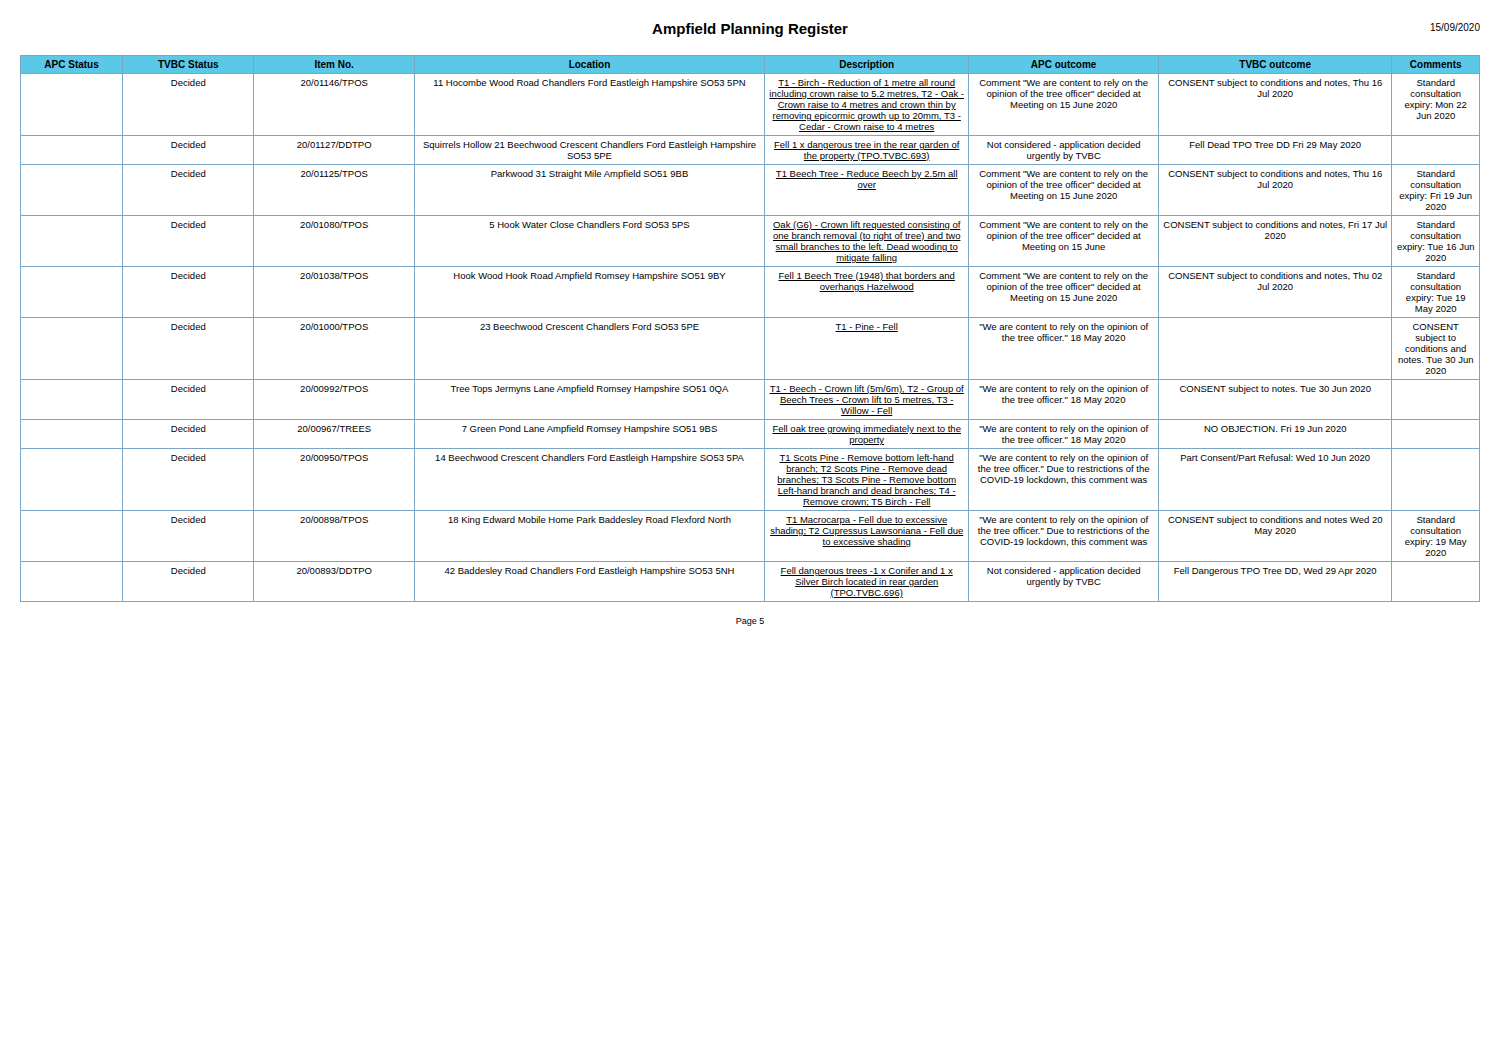Ampfield Planning Register
15/09/2020
| APC Status | TVBC Status | Item No. | Location | Description | APC outcome | TVBC outcome | Comments |
| --- | --- | --- | --- | --- | --- | --- | --- |
| | Decided | 20/01146/TPOS | 11 Hocombe Wood Road Chandlers Ford Eastleigh Hampshire SO53 5PN | T1 - Birch - Reduction of 1 metre all round including crown raise to 5.2 metres, T2 - Oak - Crown raise to 4 metres and crown thin by removing epicormic growth up to 20mm, T3 - Cedar - Crown raise to 4 metres | Comment "We are content to rely on the opinion of the tree officer" decided at Meeting on 15 June 2020 | CONSENT subject to conditions and notes, Thu 16 Jul 2020 | Standard consultation expiry: Mon 22 Jun 2020 |
| | Decided | 20/01127/DDTPO | Squirrels Hollow 21 Beechwood Crescent Chandlers Ford Eastleigh Hampshire SO53 5PE | Fell 1 x dangerous tree in the rear garden of the property (TPO.TVBC.693) | Not considered - application decided urgently by TVBC | Fell Dead TPO Tree DD Fri 29 May 2020 | |
| | Decided | 20/01125/TPOS | Parkwood 31 Straight Mile Ampfield SO51 9BB | T1 Beech Tree - Reduce Beech by 2.5m all over | Comment "We are content to rely on the opinion of the tree officer" decided at Meeting on 15 June 2020 | CONSENT subject to conditions and notes, Thu 16 Jul 2020 | Standard consultation expiry: Fri 19 Jun 2020 |
| | Decided | 20/01080/TPOS | 5 Hook Water Close Chandlers Ford SO53 5PS | Oak (G6) - Crown lift requested consisting of one branch removal (to right of tree) and two small branches to the left. Dead wooding to mitigate falling | Comment "We are content to rely on the opinion of the tree officer" decided at Meeting on 15 June | CONSENT subject to conditions and notes, Fri 17 Jul 2020 | Standard consultation expiry: Tue 16 Jun 2020 |
| | Decided | 20/01038/TPOS | Hook Wood Hook Road Ampfield Romsey Hampshire SO51 9BY | Fell 1 Beech Tree (1948) that borders and overhangs Hazelwood | Comment "We are content to rely on the opinion of the tree officer" decided at Meeting on 15 June 2020 | CONSENT subject to conditions and notes, Thu 02 Jul 2020 | Standard consultation expiry: Tue 19 May 2020 |
| | Decided | 20/01000/TPOS | 23 Beechwood Crescent Chandlers Ford SO53 5PE | T1 - Pine - Fell | "We are content to rely on the opinion of the tree officer." 18 May 2020 | | CONSENT subject to conditions and notes. Tue 30 Jun 2020 |
| | Decided | 20/00992/TPOS | Tree Tops Jermyns Lane Ampfield Romsey Hampshire SO51 0QA | T1 - Beech - Crown lift (5m/6m), T2 - Group of Beech Trees - Crown lift to 5 metres, T3 - Willow - Fell | "We are content to rely on the opinion of the tree officer." 18 May 2020 | CONSENT subject to notes. Tue 30 Jun 2020 | |
| | Decided | 20/00967/TREES | 7 Green Pond Lane Ampfield Romsey Hampshire SO51 9BS | Fell oak tree growing immediately next to the property | "We are content to rely on the opinion of the tree officer." 18 May 2020 | NO OBJECTION. Fri 19 Jun 2020 | |
| | Decided | 20/00950/TPOS | 14 Beechwood Crescent Chandlers Ford Eastleigh Hampshire SO53 5PA | T1 Scots Pine - Remove bottom left-hand branch; T2 Scots Pine - Remove dead branches; T3 Scots Pine - Remove bottom Left-hand branch and dead branches; T4 - Remove crown; T5 Birch - Fell | "We are content to rely on the opinion of the tree officer." Due to restrictions of the COVID-19 lockdown, this comment was | Part Consent/Part Refusal: Wed 10 Jun 2020 | |
| | Decided | 20/00898/TPOS | 18 King Edward Mobile Home Park Baddesley Road Flexford North | T1 Macrocarpa - Fell due to excessive shading; T2 Cupressus Lawsoniana - Fell due to excessive shading | "We are content to rely on the opinion of the tree officer." Due to restrictions of the COVID-19 lockdown, this comment was | CONSENT subject to conditions and notes Wed 20 May 2020 | Standard consultation expiry: 19 May 2020 |
| | Decided | 20/00893/DDTPO | 42 Baddesley Road Chandlers Ford Eastleigh Hampshire SO53 5NH | Fell dangerous trees -1 x Conifer and 1 x Silver Birch located in rear garden (TPO.TVBC.696) | Not considered - application decided urgently by TVBC | Fell Dangerous TPO Tree DD, Wed 29 Apr 2020 | |
Page 5